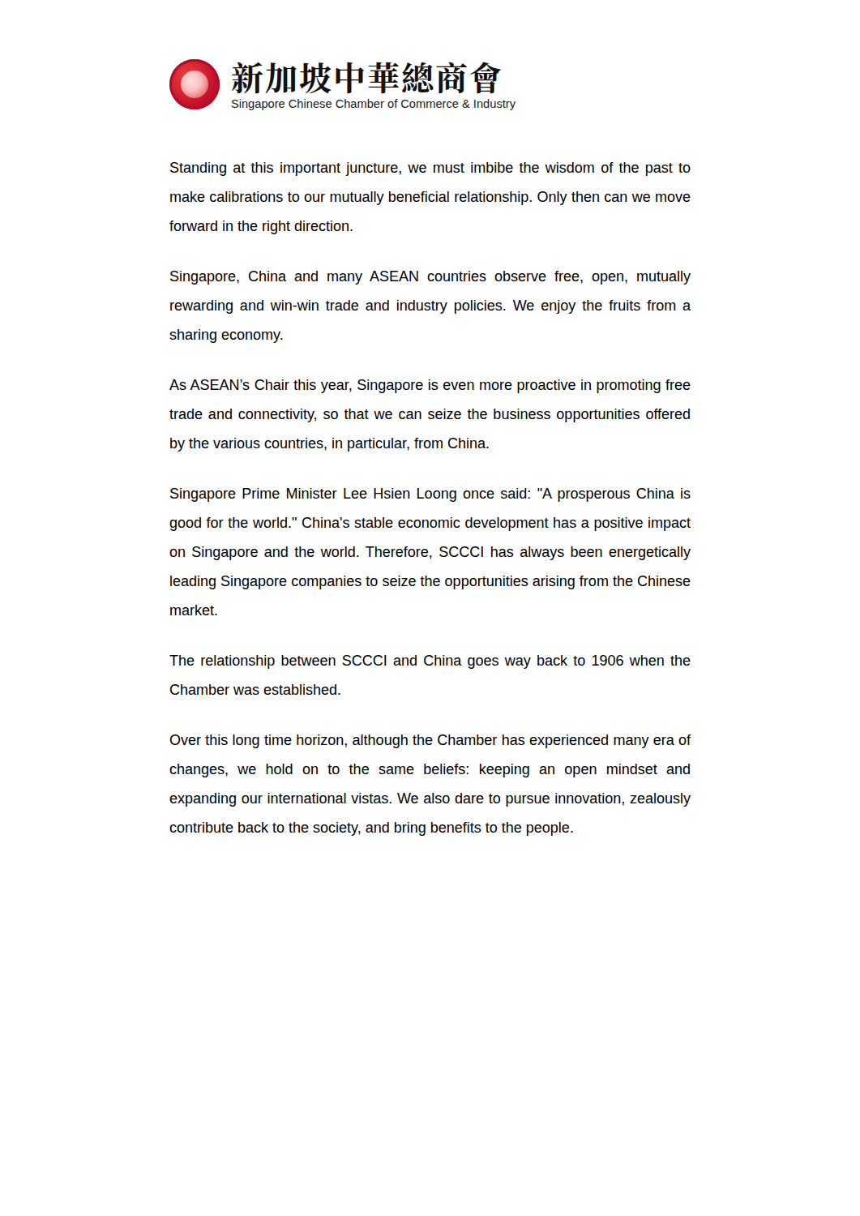新加坡中華總商會
Singapore Chinese Chamber of Commerce & Industry
Standing at this important juncture, we must imbibe the wisdom of the past to make calibrations to our mutually beneficial relationship. Only then can we move forward in the right direction.
Singapore, China and many ASEAN countries observe free, open, mutually rewarding and win-win trade and industry policies. We enjoy the fruits from a sharing economy.
As ASEAN’s Chair this year, Singapore is even more proactive in promoting free trade and connectivity, so that we can seize the business opportunities offered by the various countries, in particular, from China.
Singapore Prime Minister Lee Hsien Loong once said: "A prosperous China is good for the world." China's stable economic development has a positive impact on Singapore and the world. Therefore, SCCCI has always been energetically leading Singapore companies to seize the opportunities arising from the Chinese market.
The relationship between SCCCI and China goes way back to 1906 when the Chamber was established.
Over this long time horizon, although the Chamber has experienced many era of changes, we hold on to the same beliefs: keeping an open mindset and expanding our international vistas. We also dare to pursue innovation, zealously contribute back to the society, and bring benefits to the people.